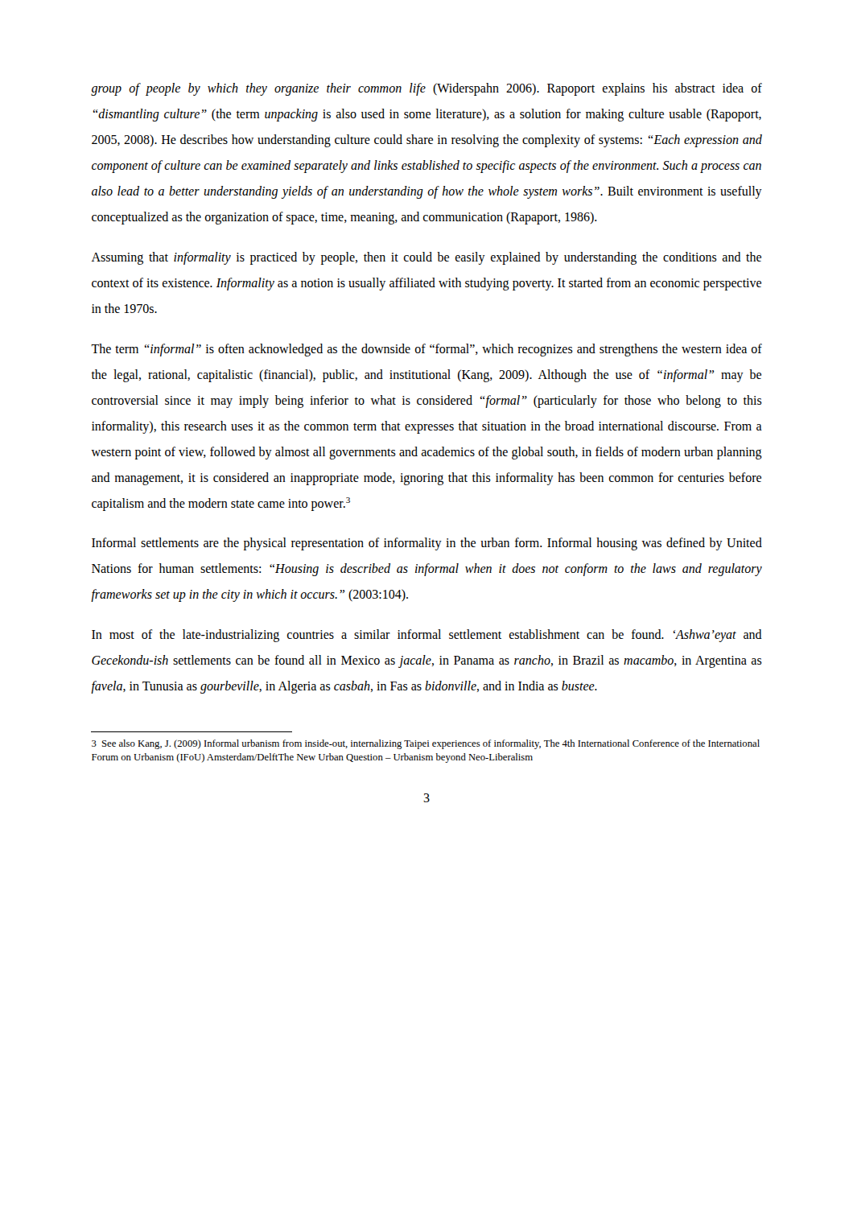group of people by which they organize their common life (Widerspahn 2006). Rapoport explains his abstract idea of “dismantling culture” (the term unpacking is also used in some literature), as a solution for making culture usable (Rapoport, 2005, 2008). He describes how understanding culture could share in resolving the complexity of systems: “Each expression and component of culture can be examined separately and links established to specific aspects of the environment. Such a process can also lead to a better understanding yields of an understanding of how the whole system works”. Built environment is usefully conceptualized as the organization of space, time, meaning, and communication (Rapaport, 1986).
Assuming that informality is practiced by people, then it could be easily explained by understanding the conditions and the context of its existence. Informality as a notion is usually affiliated with studying poverty. It started from an economic perspective in the 1970s.
The term “informal” is often acknowledged as the downside of “formal”, which recognizes and strengthens the western idea of the legal, rational, capitalistic (financial), public, and institutional (Kang, 2009). Although the use of “informal” may be controversial since it may imply being inferior to what is considered “formal” (particularly for those who belong to this informality), this research uses it as the common term that expresses that situation in the broad international discourse. From a western point of view, followed by almost all governments and academics of the global south, in fields of modern urban planning and management, it is considered an inappropriate mode, ignoring that this informality has been common for centuries before capitalism and the modern state came into power.3
Informal settlements are the physical representation of informality in the urban form. Informal housing was defined by United Nations for human settlements: “Housing is described as informal when it does not conform to the laws and regulatory frameworks set up in the city in which it occurs.” (2003:104).
In most of the late-industrializing countries a similar informal settlement establishment can be found. ‘Ashwa’eyat and Gecekondu-ish settlements can be found all in Mexico as jacale, in Panama as rancho, in Brazil as macambo, in Argentina as favela, in Tunusia as gourbeville, in Algeria as casbah, in Fas as bidonville, and in India as bustee.
3 See also Kang, J. (2009) Informal urbanism from inside-out, internalizing Taipei experiences of informality, The 4th International Conference of the International Forum on Urbanism (IFoU) Amsterdam/DelftThe New Urban Question – Urbanism beyond Neo-Liberalism
3